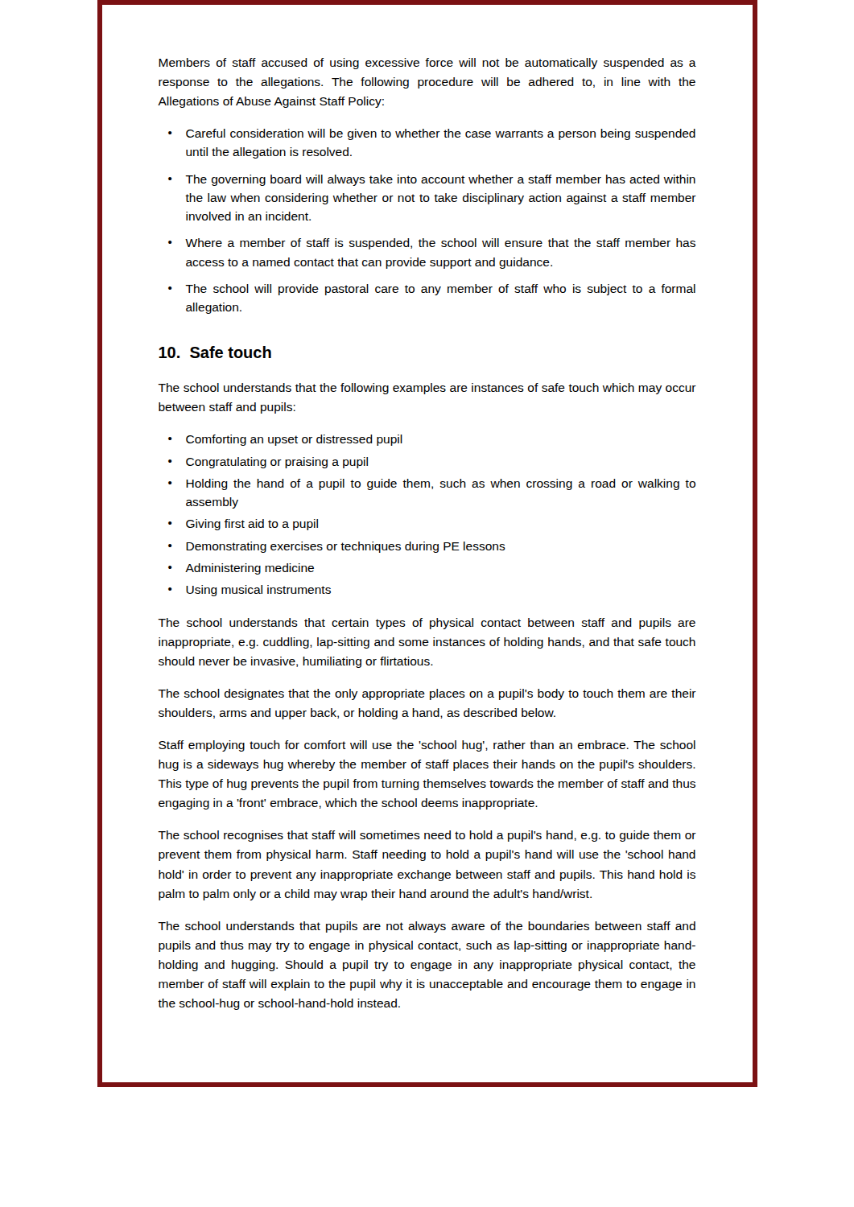Members of staff accused of using excessive force will not be automatically suspended as a response to the allegations. The following procedure will be adhered to, in line with the Allegations of Abuse Against Staff Policy:
Careful consideration will be given to whether the case warrants a person being suspended until the allegation is resolved.
The governing board will always take into account whether a staff member has acted within the law when considering whether or not to take disciplinary action against a staff member involved in an incident.
Where a member of staff is suspended, the school will ensure that the staff member has access to a named contact that can provide support and guidance.
The school will provide pastoral care to any member of staff who is subject to a formal allegation.
10. Safe touch
The school understands that the following examples are instances of safe touch which may occur between staff and pupils:
Comforting an upset or distressed pupil
Congratulating or praising a pupil
Holding the hand of a pupil to guide them, such as when crossing a road or walking to assembly
Giving first aid to a pupil
Demonstrating exercises or techniques during PE lessons
Administering medicine
Using musical instruments
The school understands that certain types of physical contact between staff and pupils are inappropriate, e.g. cuddling, lap-sitting and some instances of holding hands, and that safe touch should never be invasive, humiliating or flirtatious.
The school designates that the only appropriate places on a pupil's body to touch them are their shoulders, arms and upper back, or holding a hand, as described below.
Staff employing touch for comfort will use the 'school hug', rather than an embrace. The school hug is a sideways hug whereby the member of staff places their hands on the pupil's shoulders. This type of hug prevents the pupil from turning themselves towards the member of staff and thus engaging in a 'front' embrace, which the school deems inappropriate.
The school recognises that staff will sometimes need to hold a pupil's hand, e.g. to guide them or prevent them from physical harm. Staff needing to hold a pupil's hand will use the 'school hand hold' in order to prevent any inappropriate exchange between staff and pupils. This hand hold is palm to palm only or a child may wrap their hand around the adult's hand/wrist.
The school understands that pupils are not always aware of the boundaries between staff and pupils and thus may try to engage in physical contact, such as lap-sitting or inappropriate hand-holding and hugging. Should a pupil try to engage in any inappropriate physical contact, the member of staff will explain to the pupil why it is unacceptable and encourage them to engage in the school-hug or school-hand-hold instead.